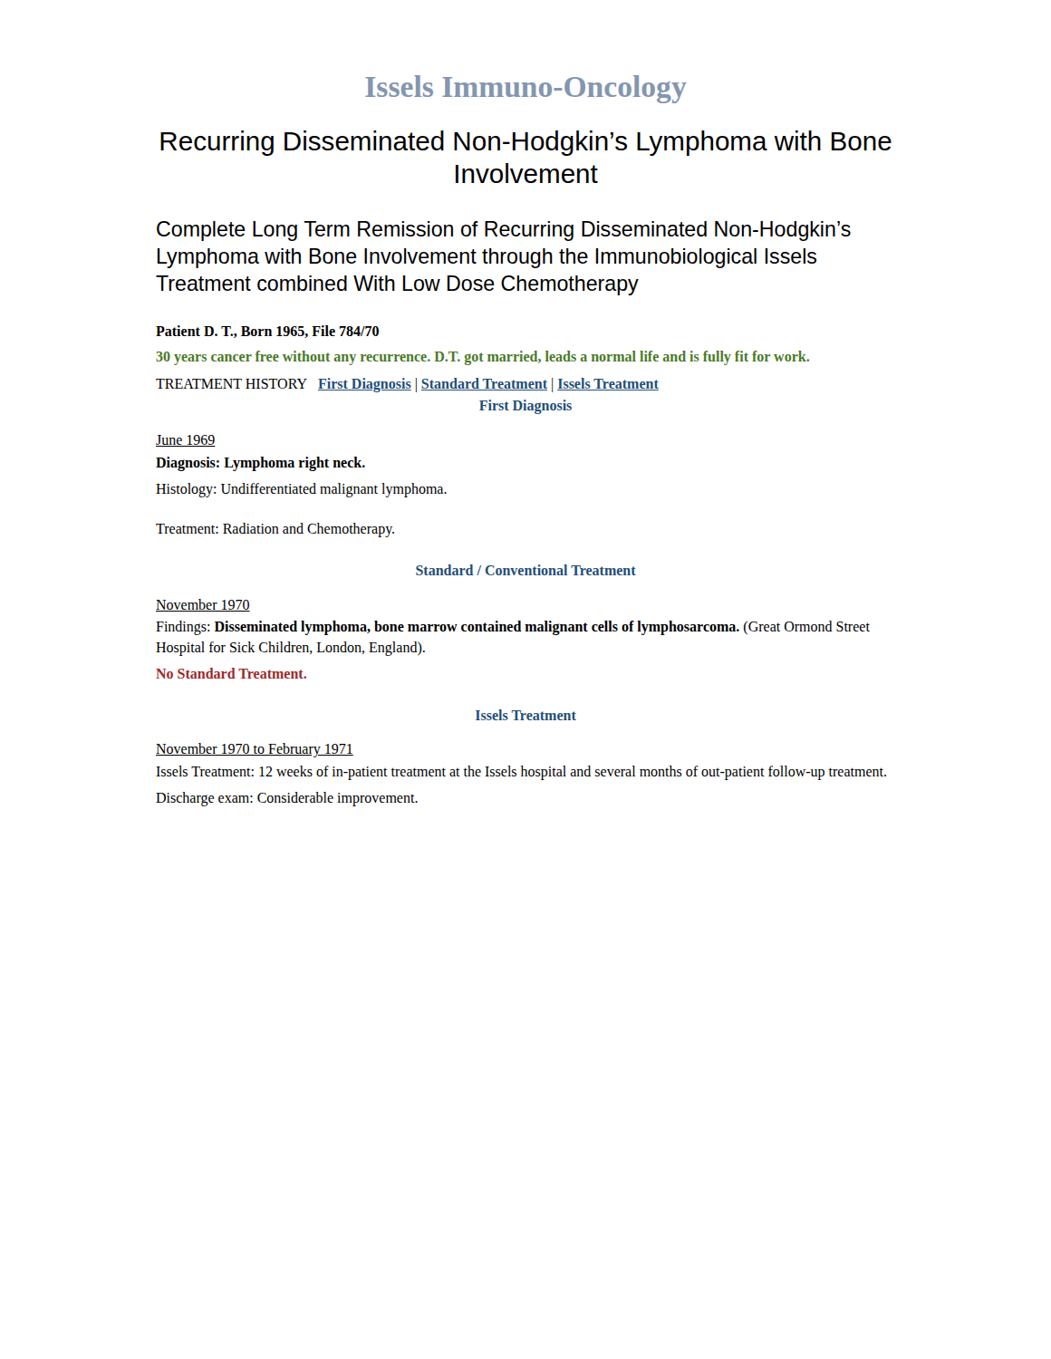Issels Immuno-Oncology
Recurring Disseminated Non-Hodgkin’s Lymphoma with Bone Involvement
Complete Long Term Remission of Recurring Disseminated Non-Hodgkin’s Lymphoma with Bone Involvement through the Immunobiological Issels Treatment combined With Low Dose Chemotherapy
Patient D. T., Born 1965, File 784/70
30 years cancer free without any recurrence. D.T. got married, leads a normal life and is fully fit for work.
TREATMENT HISTORY First Diagnosis | Standard Treatment | Issels Treatment
First Diagnosis
June 1969
Diagnosis: Lymphoma right neck.
Histology: Undifferentiated malignant lymphoma.
Treatment: Radiation and Chemotherapy.
Standard / Conventional Treatment
November 1970
Findings: Disseminated lymphoma, bone marrow contained malignant cells of lymphosarcoma. (Great Ormond Street Hospital for Sick Children, London, England).
No Standard Treatment.
Issels Treatment
November 1970 to February 1971
Issels Treatment: 12 weeks of in-patient treatment at the Issels hospital and several months of out-patient follow-up treatment.
Discharge exam: Considerable improvement.